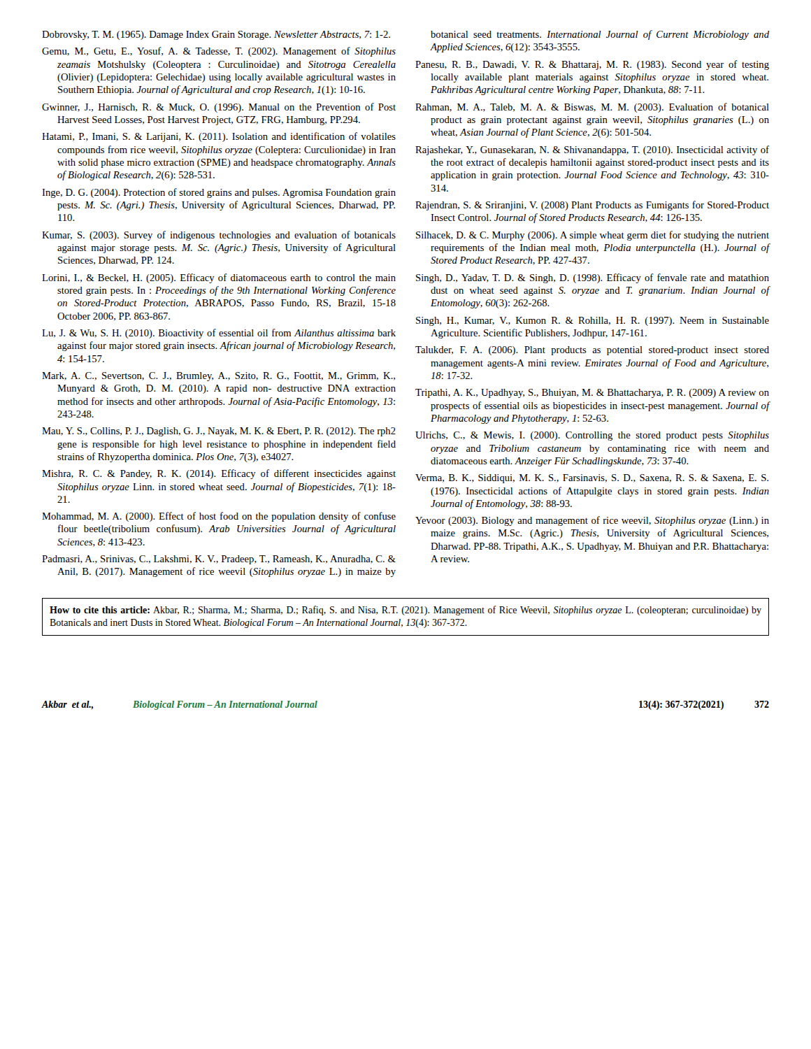Dobrovsky, T. M. (1965). Damage Index Grain Storage. Newsletter Abstracts, 7: 1-2.
Gemu, M., Getu, E., Yosuf, A. & Tadesse, T. (2002). Management of Sitophilus zeamais Motshulsky (Coleoptera : Curculinoidae) and Sitotroga Cerealella (Olivier) (Lepidoptera: Gelechidae) using locally available agricultural wastes in Southern Ethiopia. Journal of Agricultural and crop Research, 1(1): 10-16.
Gwinner, J., Harnisch, R. & Muck, O. (1996). Manual on the Prevention of Post Harvest Seed Losses, Post Harvest Project, GTZ, FRG, Hamburg, PP.294.
Hatami, P., Imani, S. & Larijani, K. (2011). Isolation and identification of volatiles compounds from rice weevil, Sitophilus oryzae (Coleptera: Curculionidae) in Iran with solid phase micro extraction (SPME) and headspace chromatography. Annals of Biological Research, 2(6): 528-531.
Inge, D. G. (2004). Protection of stored grains and pulses. Agromisa Foundation grain pests. M. Sc. (Agri.) Thesis, University of Agricultural Sciences, Dharwad, PP. 110.
Kumar, S. (2003). Survey of indigenous technologies and evaluation of botanicals against major storage pests. M. Sc. (Agric.) Thesis, University of Agricultural Sciences, Dharwad, PP. 124.
Lorini, I., & Beckel, H. (2005). Efficacy of diatomaceous earth to control the main stored grain pests. In : Proceedings of the 9th International Working Conference on Stored-Product Protection, ABRAPOS, Passo Fundo, RS, Brazil, 15-18 October 2006, PP. 863-867.
Lu, J. & Wu, S. H. (2010). Bioactivity of essential oil from Ailanthus altissima bark against four major stored grain insects. African journal of Microbiology Research, 4: 154-157.
Mark, A. C., Severtson, C. J., Brumley, A., Szito, R. G., Foottit, M., Grimm, K., Munyard & Groth, D. M. (2010). A rapid non- destructive DNA extraction method for insects and other arthropods. Journal of Asia-Pacific Entomology, 13: 243-248.
Mau, Y. S., Collins, P. J., Daglish, G. J., Nayak, M. K. & Ebert, P. R. (2012). The rph2 gene is responsible for high level resistance to phosphine in independent field strains of Rhyzopertha dominica. Plos One, 7(3), e34027.
Mishra, R. C. & Pandey, R. K. (2014). Efficacy of different insecticides against Sitophilus oryzae Linn. in stored wheat seed. Journal of Biopesticides, 7(1): 18-21.
Mohammad, M. A. (2000). Effect of host food on the population density of confuse flour beetle(tribolium confusum). Arab Universities Journal of Agricultural Sciences, 8: 413-423.
Padmasri, A., Srinivas, C., Lakshmi, K. V., Pradeep, T., Rameash, K., Anuradha, C. & Anil, B. (2017). Management of rice weevil (Sitophilus oryzae L.) in maize by botanical seed treatments. International Journal of Current Microbiology and Applied Sciences, 6(12): 3543-3555.
Panesu, R. B., Dawadi, V. R. & Bhattaraj, M. R. (1983). Second year of testing locally available plant materials against Sitophilus oryzae in stored wheat. Pakhribas Agricultural centre Working Paper, Dhankuta, 88: 7-11.
Rahman, M. A., Taleb, M. A. & Biswas, M. M. (2003). Evaluation of botanical product as grain protectant against grain weevil, Sitophilus granaries (L.) on wheat, Asian Journal of Plant Science, 2(6): 501-504.
Rajashekar, Y., Gunasekaran, N. & Shivanandappa, T. (2010). Insecticidal activity of the root extract of decalepis hamiltonii against stored-product insect pests and its application in grain protection. Journal Food Science and Technology, 43: 310-314.
Rajendran, S. & Sriranjini, V. (2008) Plant Products as Fumigants for Stored-Product Insect Control. Journal of Stored Products Research, 44: 126-135.
Silhacek, D. & C. Murphy (2006). A simple wheat germ diet for studying the nutrient requirements of the Indian meal moth, Plodia unterpunctella (H.). Journal of Stored Product Research, PP. 427-437.
Singh, D., Yadav, T. D. & Singh, D. (1998). Efficacy of fenvale rate and matathion dust on wheat seed against S. oryzae and T. granarium. Indian Journal of Entomology, 60(3): 262-268.
Singh, H., Kumar, V., Kumon R. & Rohilla, H. R. (1997). Neem in Sustainable Agriculture. Scientific Publishers, Jodhpur, 147-161.
Talukder, F. A. (2006). Plant products as potential stored-product insect stored management agents-A mini review. Emirates Journal of Food and Agriculture, 18: 17-32.
Tripathi, A. K., Upadhyay, S., Bhuiyan, M. & Bhattacharya, P. R. (2009) A review on prospects of essential oils as biopesticides in insect-pest management. Journal of Pharmacology and Phytotherapy, 1: 52-63.
Ulrichs, C., & Mewis, I. (2000). Controlling the stored product pests Sitophilus oryzae and Tribolium castaneum by contaminating rice with neem and diatomaceous earth. Anzeiger Für Schadlingskunde, 73: 37-40.
Verma, B. K., Siddiqui, M. K. S., Farsinavis, S. D., Saxena, R. S. & Saxena, E. S. (1976). Insecticidal actions of Attapulgite clays in stored grain pests. Indian Journal of Entomology, 38: 88-93.
Yevoor (2003). Biology and management of rice weevil, Sitophilus oryzae (Linn.) in maize grains. M.Sc. (Agric.) Thesis, University of Agricultural Sciences, Dharwad. PP-88. Tripathi, A.K., S. Upadhyay, M. Bhuiyan and P.R. Bhattacharya: A review.
How to cite this article: Akbar, R.; Sharma, M.; Sharma, D.; Rafiq, S. and Nisa, R.T. (2021). Management of Rice Weevil, Sitophilus oryzae L. (coleopteran; curculinoidae) by Botanicals and inert Dusts in Stored Wheat. Biological Forum – An International Journal, 13(4): 367-372.
Akbar et al., Biological Forum – An International Journal 13(4): 367-372(2021) 372